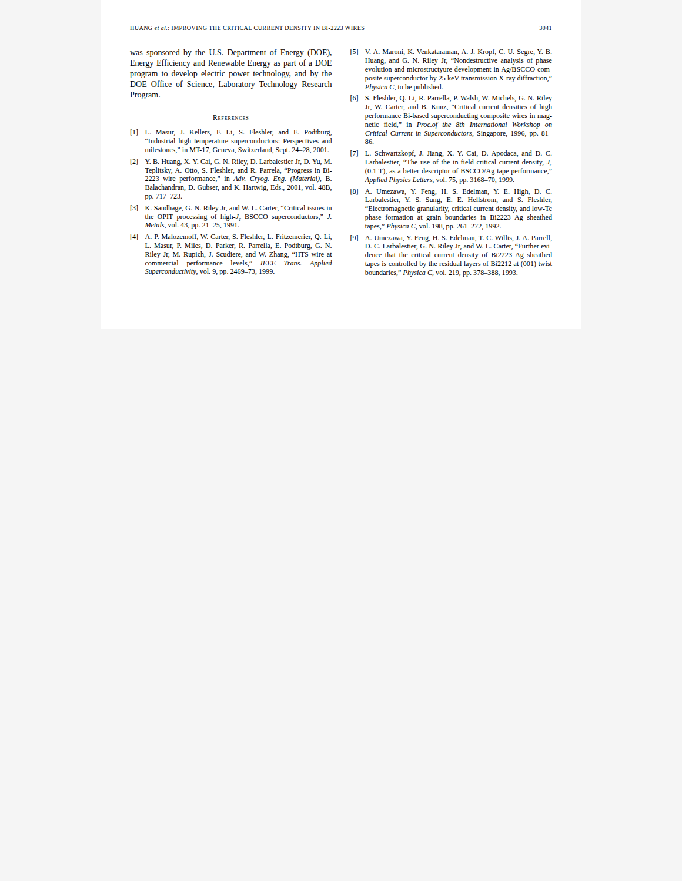Huang et al.: Improving the Critical Current Density in Bi-2223 Wires 3041
was sponsored by the U.S. Department of Energy (DOE), Energy Efficiency and Renewable Energy as part of a DOE program to develop electric power technology, and by the DOE Office of Science, Laboratory Technology Research Program.
References
[1] L. Masur, J. Kellers, F. Li, S. Fleshler, and E. Podtburg, “Industrial high temperature superconductors: Perspectives and milestones,” in MT-17, Geneva, Switzerland, Sept. 24–28, 2001.
[2] Y. B. Huang, X. Y. Cai, G. N. Riley, D. Larbalestier Jr, D. Yu, M. Teplitsky, A. Otto, S. Fleshler, and R. Parrela, “Progress in Bi-2223 wire performance,” in Adv. Cryog. Eng. (Material), B. Balachandran, D. Gubser, and K. Hartwig, Eds., 2001, vol. 48B, pp. 717–723.
[3] K. Sandhage, G. N. Riley Jr, and W. L. Carter, “Critical issues in the OPIT processing of high-Jc BSCCO superconductors,” J. Metals, vol. 43, pp. 21–25, 1991.
[4] A. P. Malozemoff, W. Carter, S. Fleshler, L. Fritzemerier, Q. Li, L. Masur, P. Miles, D. Parker, R. Parrella, E. Podtburg, G. N. Riley Jr, M. Rupich, J. Scudiere, and W. Zhang, “HTS wire at commercial performance levels,” IEEE Trans. Applied Superconductivity, vol. 9, pp. 2469–73, 1999.
[5] V. A. Maroni, K. Venkataraman, A. J. Kropf, C. U. Segre, Y. B. Huang, and G. N. Riley Jr, “Nondestructive analysis of phase evolution and microstructyure development in Ag/BSCCO composite superconductor by 25 keV transmission X-ray diffraction,” Physica C, to be published.
[6] S. Fleshler, Q. Li, R. Parrella, P. Walsh, W. Michels, G. N. Riley Jr, W. Carter, and B. Kunz, “Critical current densities of high performance Bi-based superconducting composite wires in magnetic field,” in Proc.of the 8th International Workshop on Critical Current in Superconductors, Singapore, 1996, pp. 81–86.
[7] L. Schwartzkopf, J. Jiang, X. Y. Cai, D. Apodaca, and D. C. Larbalestier, “The use of the in-field critical current density, Jc (0.1 T), as a better descriptor of BSCCO/Ag tape performance,” Applied Physics Letters, vol. 75, pp. 3168–70, 1999.
[8] A. Umezawa, Y. Feng, H. S. Edelman, Y. E. High, D. C. Larbalestier, Y. S. Sung, E. E. Hellstrom, and S. Fleshler, “Electromagnetic granularity, critical current density, and low-Tc phase formation at grain boundaries in Bi2223 Ag sheathed tapes,” Physica C, vol. 198, pp. 261–272, 1992.
[9] A. Umezawa, Y. Feng, H. S. Edelman, T. C. Willis, J. A. Parrell, D. C. Larbalestier, G. N. Riley Jr, and W. L. Carter, “Further evidence that the critical current density of Bi2223 Ag sheathed tapes is controlled by the residual layers of Bi2212 at (001) twist boundaries,” Physica C, vol. 219, pp. 378–388, 1993.